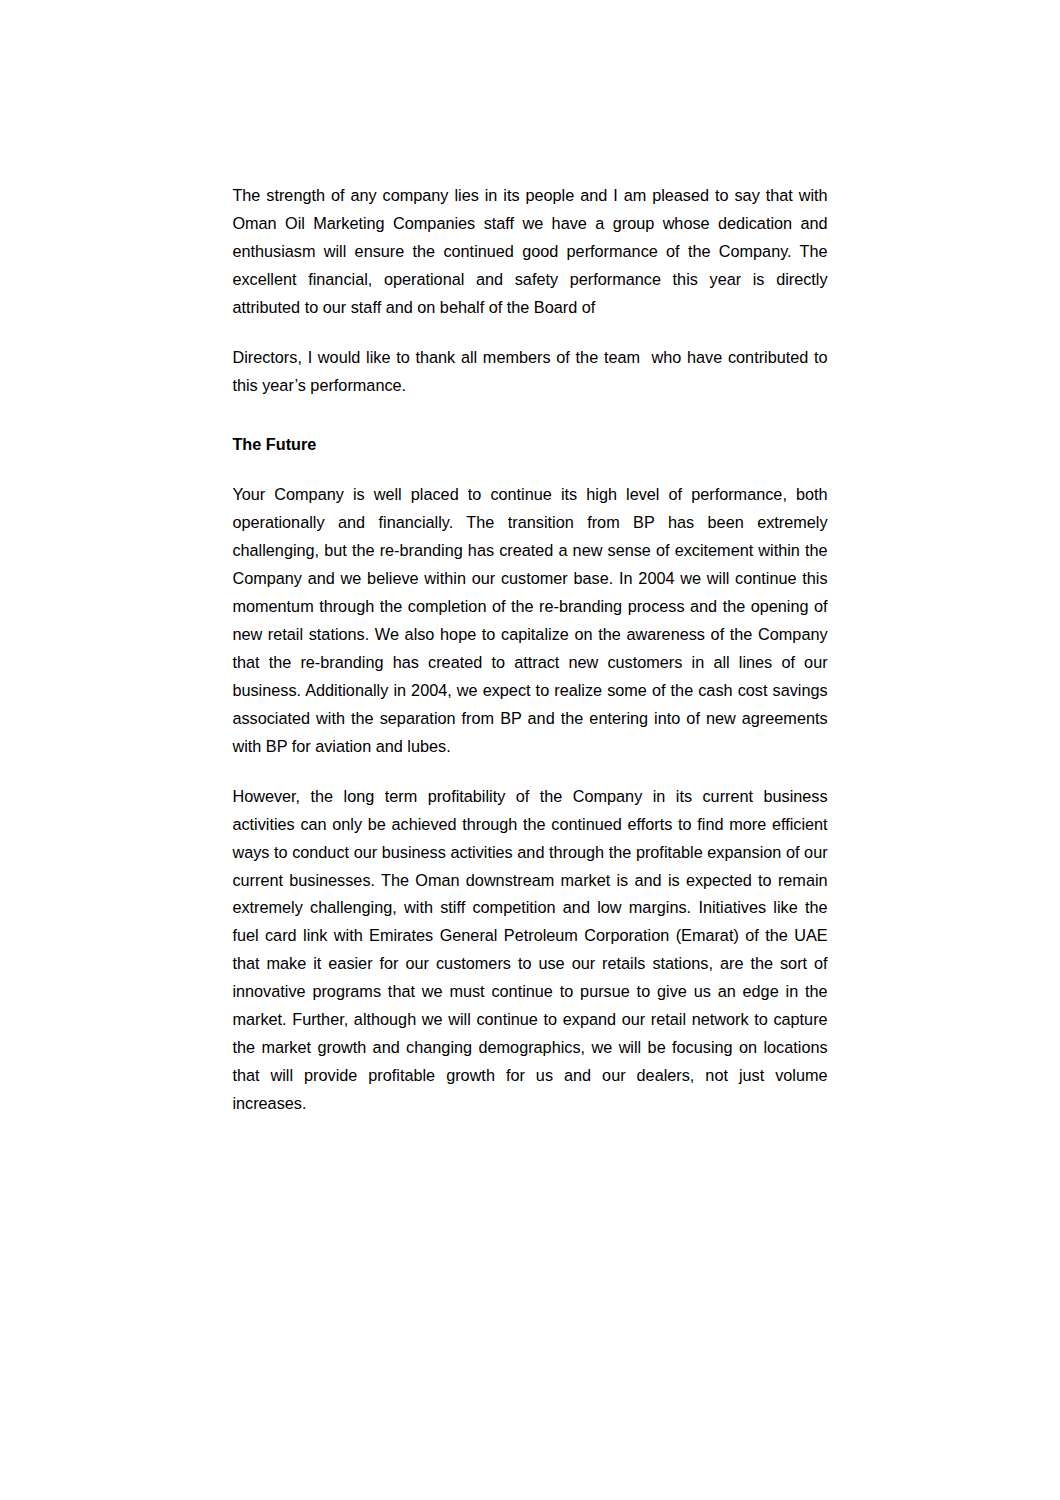The strength of any company lies in its people and I am pleased to say that with Oman Oil Marketing Companies staff we have a group whose dedication and enthusiasm will ensure the continued good performance of the Company. The excellent financial, operational and safety performance this year is directly attributed to our staff and on behalf of the Board of
Directors, I would like to thank all members of the team who have contributed to this year’s performance.
The Future
Your Company is well placed to continue its high level of performance, both operationally and financially. The transition from BP has been extremely challenging, but the re-branding has created a new sense of excitement within the Company and we believe within our customer base. In 2004 we will continue this momentum through the completion of the re-branding process and the opening of new retail stations. We also hope to capitalize on the awareness of the Company that the re-branding has created to attract new customers in all lines of our business. Additionally in 2004, we expect to realize some of the cash cost savings associated with the separation from BP and the entering into of new agreements with BP for aviation and lubes.
However, the long term profitability of the Company in its current business activities can only be achieved through the continued efforts to find more efficient ways to conduct our business activities and through the profitable expansion of our current businesses. The Oman downstream market is and is expected to remain extremely challenging, with stiff competition and low margins. Initiatives like the fuel card link with Emirates General Petroleum Corporation (Emarat) of the UAE that make it easier for our customers to use our retails stations, are the sort of innovative programs that we must continue to pursue to give us an edge in the market. Further, although we will continue to expand our retail network to capture the market growth and changing demographics, we will be focusing on locations that will provide profitable growth for us and our dealers, not just volume increases.